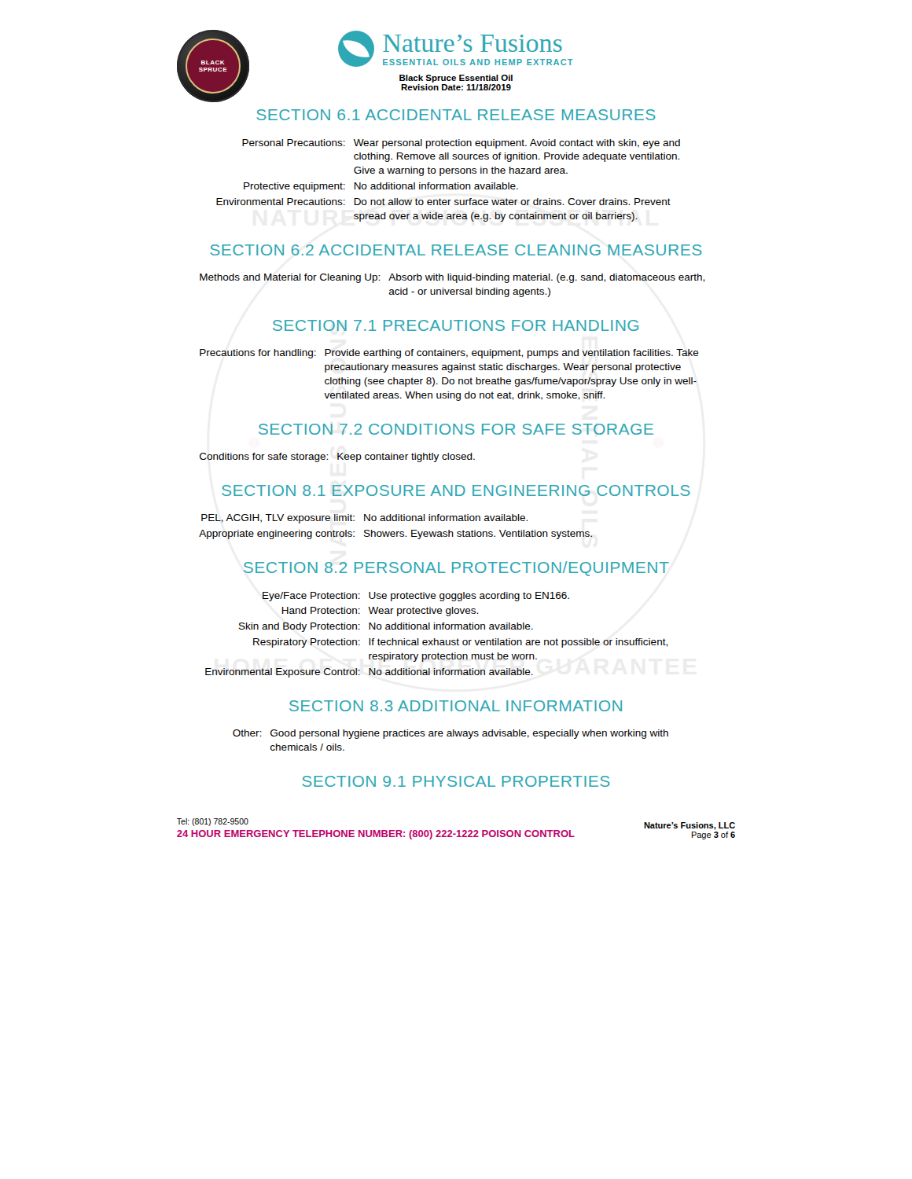NATURE'S FUSIONS ESSENTIAL
ESSENTIAL OILS
HOME OF THE FOREVER GUARANTEE
NATURES FUSIONS
BLACK
SPRUCE
Nature’s Fusions ESSENTIAL OILS AND HEMP EXTRACT
Black Spruce Essential Oil
Revision Date: 11/18/2019
SECTION 6.1 ACCIDENTAL RELEASE MEASURES
| Personal Precautions: | Wear personal protection equipment. Avoid contact with skin, eye and clothing. Remove all sources of ignition. Provide adequate ventilation. Give a warning to persons in the hazard area. |
| Protective equipment: | No additional information available. |
| Environmental Precautions: | Do not allow to enter surface water or drains. Cover drains. Prevent spread over a wide area (e.g. by containment or oil barriers). |
SECTION 6.2 ACCIDENTAL RELEASE CLEANING MEASURES
| Methods and Material for Cleaning Up: | Absorb with liquid-binding material. (e.g. sand, diatomaceous earth, acid - or universal binding agents.) |
SECTION 7.1 PRECAUTIONS FOR HANDLING
| Precautions for handling: | Provide earthing of containers, equipment, pumps and ventilation facilities. Take precautionary measures against static discharges. Wear personal protective clothing (see chapter 8). Do not breathe gas/fume/vapor/spray Use only in well-ventilated areas. When using do not eat, drink, smoke, sniff. |
SECTION 7.2 CONDITIONS FOR SAFE STORAGE
| Conditions for safe storage: | Keep container tightly closed. |
SECTION 8.1 EXPOSURE AND ENGINEERING CONTROLS
| PEL, ACGIH, TLV exposure limit: | No additional information available. |
| Appropriate engineering controls: | Showers. Eyewash stations. Ventilation systems. |
SECTION 8.2 PERSONAL PROTECTION/EQUIPMENT
| Eye/Face Protection: | Use protective goggles acording to EN166. |
| Hand Protection: | Wear protective gloves. |
| Skin and Body Protection: | No additional information available. |
| Respiratory Protection: | If technical exhaust or ventilation are not possible or insufficient, respiratory protection must be worn. |
| Environmental Exposure Control: | No additional information available. |
SECTION 8.3 ADDITIONAL INFORMATION
| Other: | Good personal hygiene practices are always advisable, especially when working with chemicals / oils. |
SECTION 9.1 PHYSICAL PROPERTIES
Tel: (801) 782-9500
24 HOUR EMERGENCY TELEPHONE NUMBER: (800) 222-1222 POISON CONTROL
Nature’s Fusions, LLC
Page 3 of 6